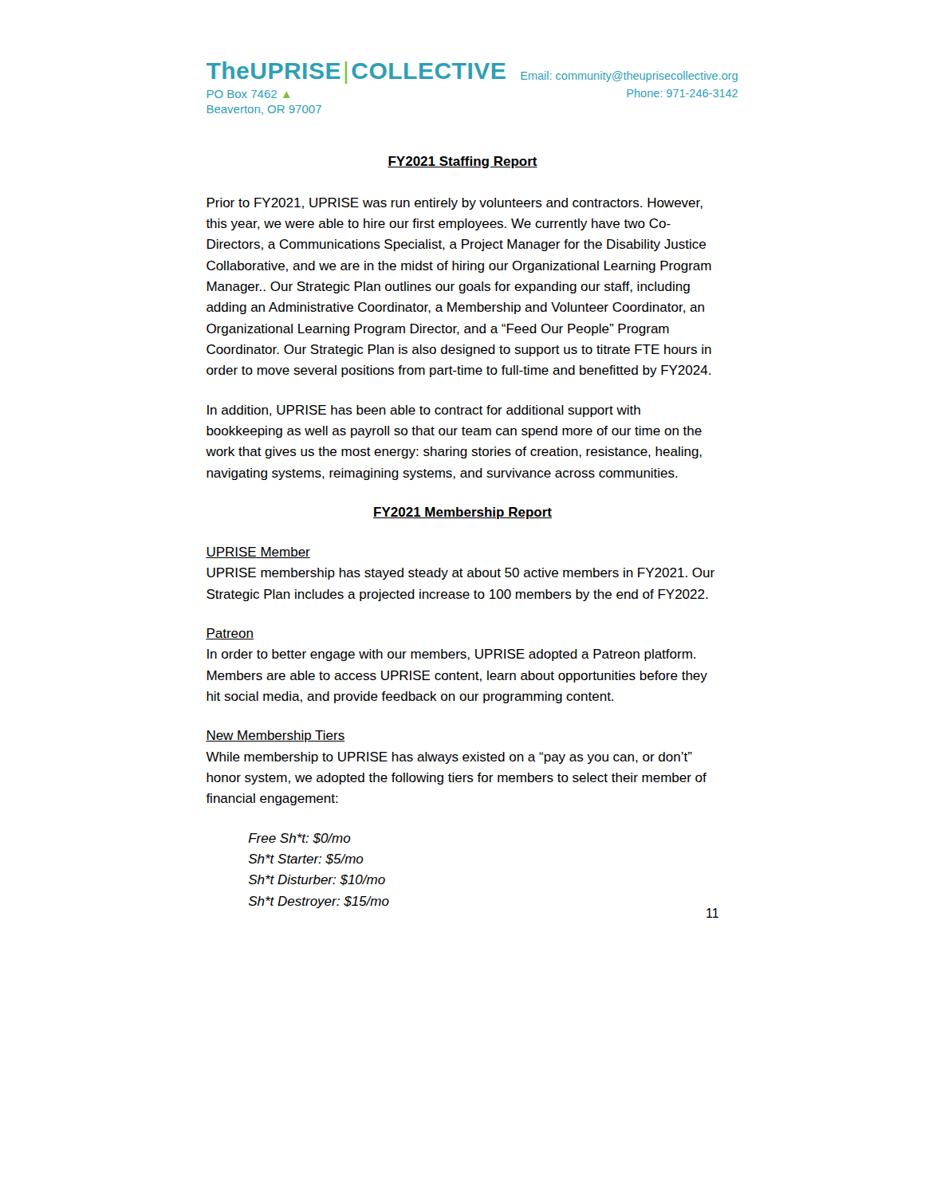The UPRISE|COLLECTIVE
PO Box 7462 ▲
Beaverton, OR 97007
Email: community@theuprisecollective.org
Phone: 971-246-3142
FY2021 Staffing Report
Prior to FY2021, UPRISE was run entirely by volunteers and contractors. However, this year, we were able to hire our first employees. We currently have two Co-Directors, a Communications Specialist, a Project Manager for the Disability Justice Collaborative, and we are in the midst of hiring our Organizational Learning Program Manager.. Our Strategic Plan outlines our goals for expanding our staff, including adding an Administrative Coordinator, a Membership and Volunteer Coordinator, an Organizational Learning Program Director, and a “Feed Our People” Program Coordinator. Our Strategic Plan is also designed to support us to titrate FTE hours in order to move several positions from part-time to full-time and benefitted by FY2024.
In addition, UPRISE has been able to contract for additional support with bookkeeping as well as payroll so that our team can spend more of our time on the work that gives us the most energy: sharing stories of creation, resistance, healing, navigating systems, reimagining systems, and survivance across communities.
FY2021 Membership Report
UPRISE Member
UPRISE membership has stayed steady at about 50 active members in FY2021. Our Strategic Plan includes a projected increase to 100 members by the end of FY2022.
Patreon
In order to better engage with our members, UPRISE adopted a Patreon platform. Members are able to access UPRISE content, learn about opportunities before they hit social media, and provide feedback on our programming content.
New Membership Tiers
While membership to UPRISE has always existed on a “pay as you can, or don’t” honor system, we adopted the following tiers for members to select their member of financial engagement:
Free Sh*t: $0/mo
Sh*t Starter: $5/mo
Sh*t Disturber: $10/mo
Sh*t Destroyer: $15/mo
11